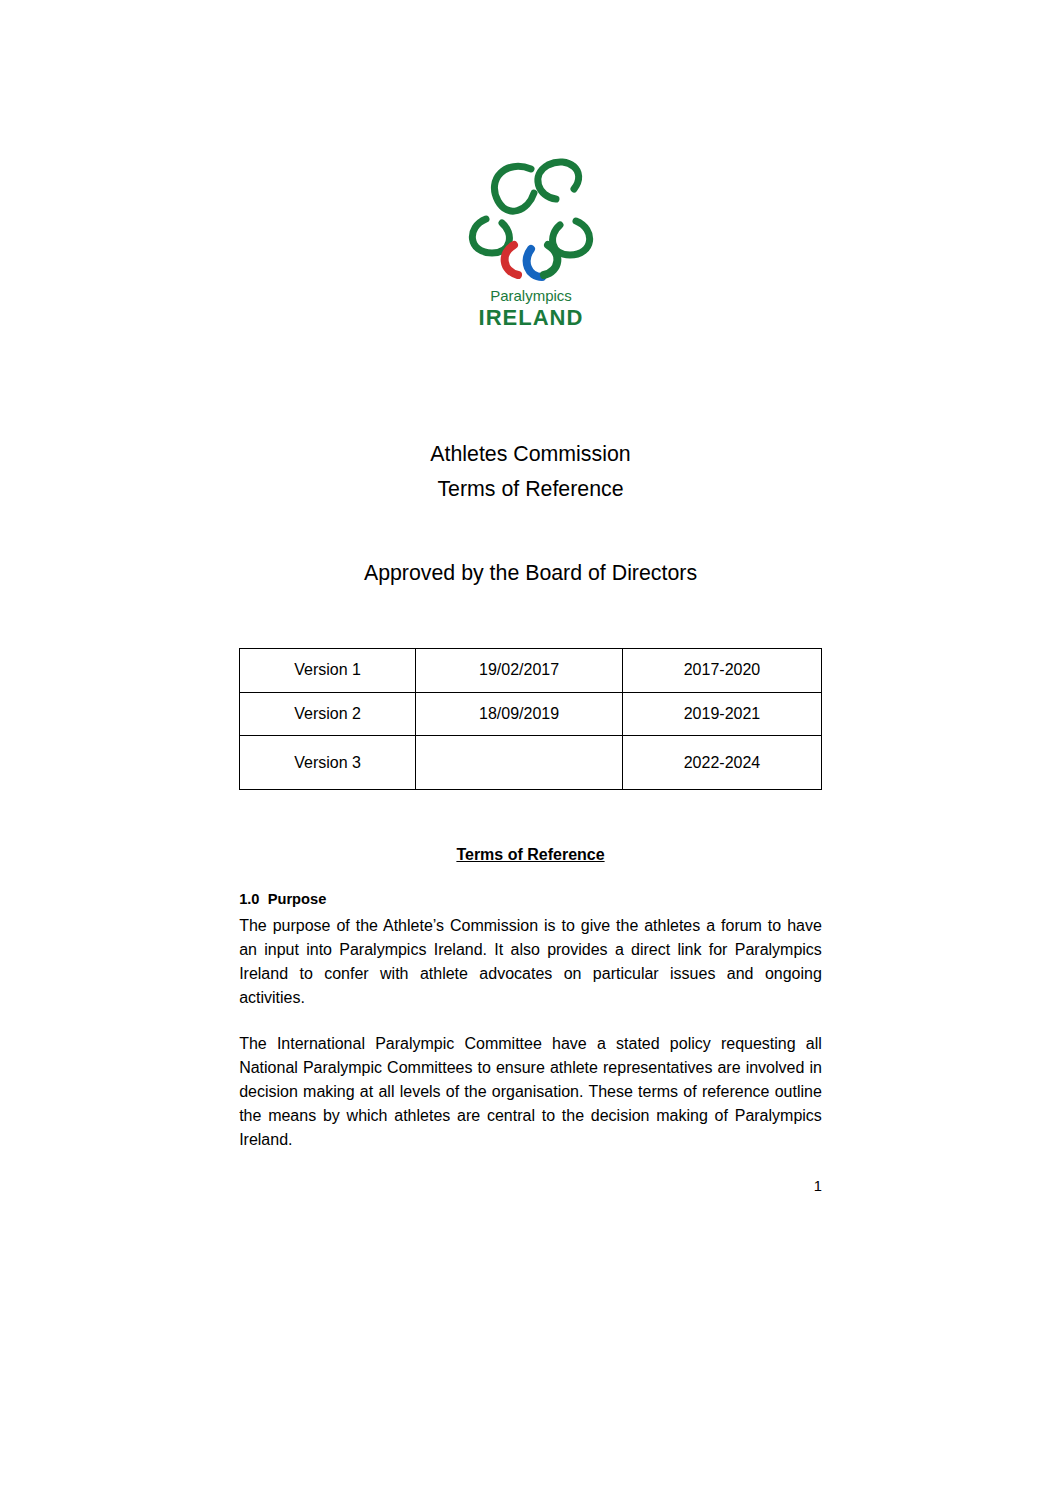Paralympics IRELAND
Athletes Commission Terms of Reference
Approved by the Board of Directors
| Version 1 | 19/02/2017 | 2017-2020 |
| Version 2 | 18/09/2019 | 2019-2021 |
| Version 3 | | 2022-2024 |
Terms of Reference
1.0 Purpose
The purpose of the Athlete’s Commission is to give the athletes a forum to have an input into Paralympics Ireland. It also provides a direct link for Paralympics Ireland to confer with athlete advocates on particular issues and ongoing activities.
The International Paralympic Committee have a stated policy requesting all National Paralympic Committees to ensure athlete representatives are involved in decision making at all levels of the organisation. These terms of reference outline the means by which athletes are central to the decision making of Paralympics Ireland.
1